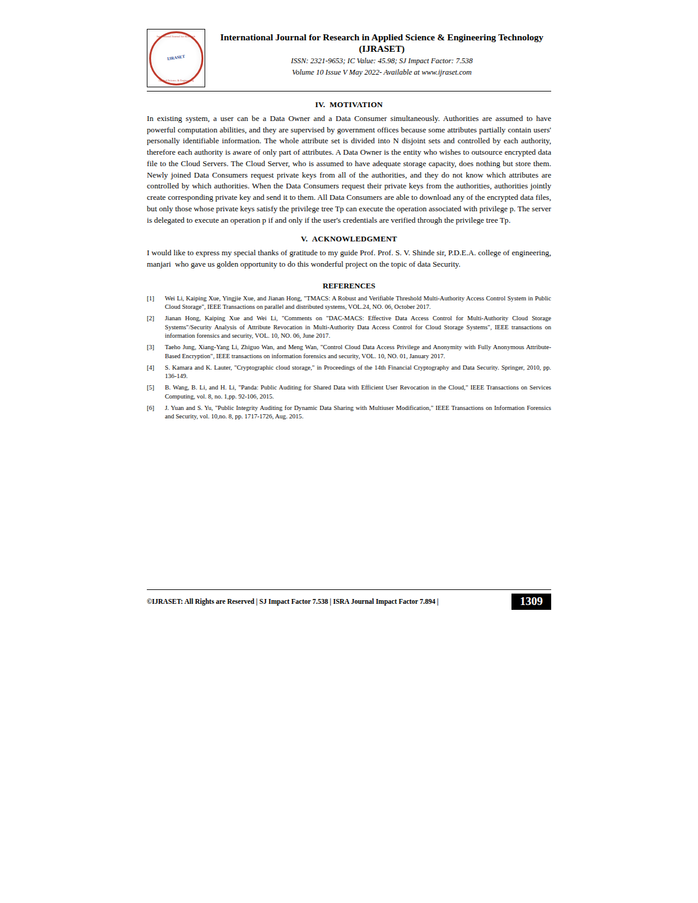International Journal for Research
IJRASET
Applied Science & Engineering
International Journal for Research in Applied Science & Engineering Technology (IJRASET)
ISSN: 2321-9653; IC Value: 45.98; SJ Impact Factor: 7.538
Volume 10 Issue V May 2022- Available at www.ijraset.com
IV. MOTIVATION
In existing system, a user can be a Data Owner and a Data Consumer simultaneously. Authorities are assumed to have powerful computation abilities, and they are supervised by government offices because some attributes partially contain users' personally identifiable information. The whole attribute set is divided into N disjoint sets and controlled by each authority, therefore each authority is aware of only part of attributes. A Data Owner is the entity who wishes to outsource encrypted data file to the Cloud Servers. The Cloud Server, who is assumed to have adequate storage capacity, does nothing but store them. Newly joined Data Consumers request private keys from all of the authorities, and they do not know which attributes are controlled by which authorities. When the Data Consumers request their private keys from the authorities, authorities jointly create corresponding private key and send it to them. All Data Consumers are able to download any of the encrypted data files, but only those whose private keys satisfy the privilege tree Tp can execute the operation associated with privilege p. The server is delegated to execute an operation p if and only if the user's credentials are verified through the privilege tree Tp.
V. ACKNOWLEDGMENT
I would like to express my special thanks of gratitude to my guide Prof. Prof. S. V. Shinde sir, P.D.E.A. college of engineering, manjari who gave us golden opportunity to do this wonderful project on the topic of data Security.
REFERENCES
Wei Li, Kaiping Xue, Yingjie Xue, and Jianan Hong, "TMACS: A Robust and Verifiable Threshold Multi-Authority Access Control System in Public Cloud Storage", IEEE Transactions on parallel and distributed systems, VOL.24, NO. 06, October 2017.
Jianan Hong, Kaiping Xue and Wei Li, "Comments on "DAC-MACS: Effective Data Access Control for Multi-Authority Cloud Storage Systems"/Security Analysis of Attribute Revocation in Multi-Authority Data Access Control for Cloud Storage Systems", IEEE transactions on information forensics and security, VOL. 10, NO. 06, June 2017.
Taeho Jung, Xiang-Yang Li, Zhiguo Wan, and Meng Wan, "Control Cloud Data Access Privilege and Anonymity with Fully Anonymous Attribute-Based Encryption", IEEE transactions on information forensics and security, VOL. 10, NO. 01, January 2017.
S. Kamara and K. Lauter, "Cryptographic cloud storage," in Proceedings of the 14th Financial Cryptography and Data Security. Springer, 2010, pp. 136-149.
B. Wang, B. Li, and H. Li, "Panda: Public Auditing for Shared Data with Efficient User Revocation in the Cloud," IEEE Transactions on Services Computing, vol. 8, no. 1,pp. 92-106, 2015.
J. Yuan and S. Yu, "Public Integrity Auditing for Dynamic Data Sharing with Multiuser Modification," IEEE Transactions on Information Forensics and Security, vol. 10,no. 8, pp. 1717-1726, Aug. 2015.
©IJRASET: All Rights are Reserved | SJ Impact Factor 7.538 | ISRA Journal Impact Factor 7.894 |
1309